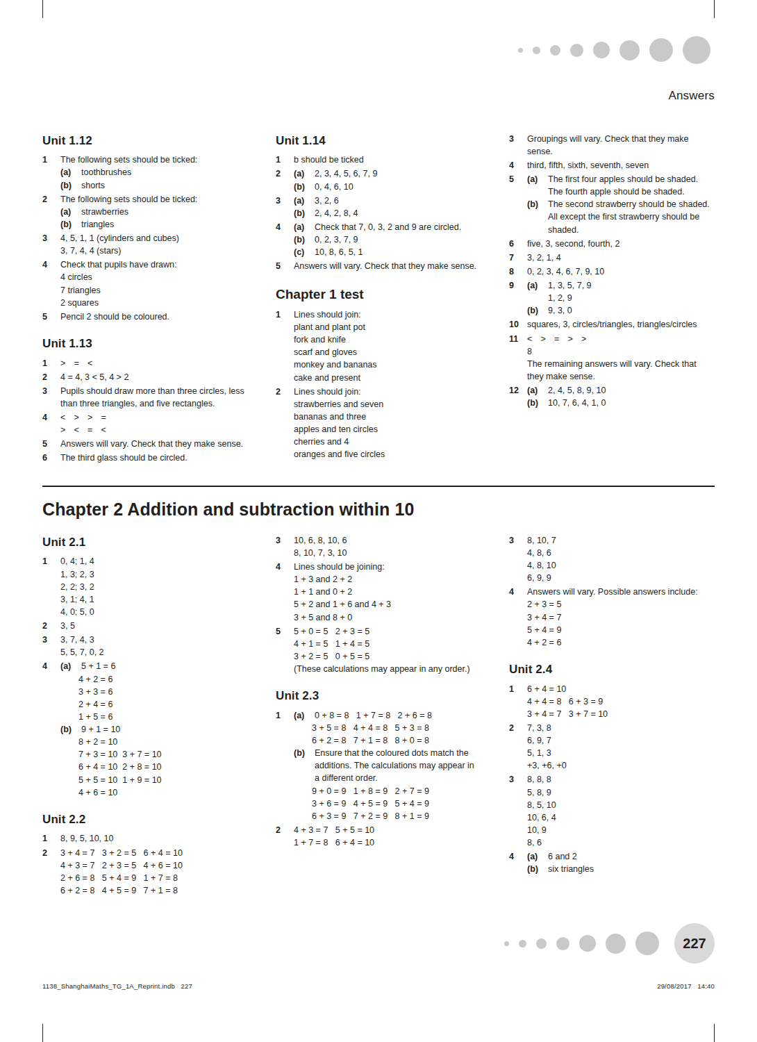Answers
Unit 1.12
1 The following sets should be ticked:
(a) toothbrushes
(b) shorts
2 The following sets should be ticked:
(a) strawberries
(b) triangles
3 4, 5, 1, 1 (cylinders and cubes)
3, 7, 4, 4 (stars)
4 Check that pupils have drawn:
4 circles
7 triangles
2 squares
5 Pencil 2 should be coloured.
Unit 1.13
1> = <
24 = 4, 3 < 5, 4 > 2
3 Pupils should draw more than three circles, less than three triangles, and five rectangles.
4
< > > =
> < = <
5 Answers will vary. Check that they make sense.
6 The third glass should be circled.
Unit 1.14
1 b should be ticked
2
(a) 2, 3, 4, 5, 6, 7, 9
(b) 0, 4, 6, 10
3
(a) 3, 2, 6
(b) 2, 4, 2, 8, 4
4
(a) Check that 7, 0, 3, 2 and 9 are circled.
(b) 0, 2, 3, 7, 9
(c) 10, 8, 6, 5, 1
5 Answers will vary. Check that they make sense.
Chapter 1 test
1 Lines should join:
plant and plant pot
fork and knife
scarf and gloves
monkey and bananas
cake and present
2 Lines should join:
strawberries and seven
bananas and three
apples and ten circles
cherries and 4
oranges and five circles
3 Groupings will vary. Check that they make sense.
4 third, fifth, sixth, seventh, seven
5
(a) The first four apples should be shaded.
The fourth apple should be shaded.
(b) The second strawberry should be shaded.
All except the first strawberry should be shaded.
6 five, 3, second, fourth, 2
73, 2, 1, 4
80, 2, 3, 4, 6, 7, 9, 10
9
(a) 1, 3, 5, 7, 9
1, 2, 9
(b) 9, 3, 0
10 squares, 3, circles/triangles, triangles/circles
11
< > = > >
8
The remaining answers will vary. Check that they make sense.
12
(a) 2, 4, 5, 8, 9, 10
(b) 10, 7, 6, 4, 1, 0
Chapter 2 Addition and subtraction within 10
Unit 2.1
1
0, 4; 1, 4
1, 3; 2, 3
2, 2; 3, 2
3, 1; 4, 1
4, 0; 5, 0
23, 5
3
3, 7, 4, 3
5, 5, 7, 0, 2
4
(a) 5 + 1 = 6
4 + 2 = 6
3 + 3 = 6
2 + 4 = 6
1 + 5 = 6
(b) 9 + 1 = 10
8 + 2 = 10
7 + 3 = 10 3 + 7 = 10
6 + 4 = 10 2 + 8 = 10
5 + 5 = 10 1 + 9 = 10
4 + 6 = 10
Unit 2.2
18, 9, 5, 10, 10
2
3 + 4 = 7 3 + 2 = 5 6 + 4 = 10
4 + 3 = 7 2 + 3 = 5 4 + 6 = 10
2 + 6 = 8 5 + 4 = 9 1 + 7 = 8
6 + 2 = 8 4 + 5 = 9 7 + 1 = 8
3
10, 6, 8, 10, 6
8, 10, 7, 3, 10
4 Lines should be joining:
1 + 3 and 2 + 2
1 + 1 and 0 + 2
5 + 2 and 1 + 6 and 4 + 3
3 + 5 and 8 + 0
5
5 + 0 = 5 2 + 3 = 5
4 + 1 = 5 1 + 4 = 5
3 + 2 = 5 0 + 5 = 5
(These calculations may appear in any order.)
Unit 2.3
1
(a) 0 + 8 = 8 1 + 7 = 8 2 + 6 = 8
3 + 5 = 8 4 + 4 = 8 5 + 3 = 8
6 + 2 = 8 7 + 1 = 8 8 + 0 = 8
(b) Ensure that the coloured dots match the additions. The calculations may appear in a different order.
9 + 0 = 9 1 + 8 = 9 2 + 7 = 9
3 + 6 = 9 4 + 5 = 9 5 + 4 = 9
6 + 3 = 9 7 + 2 = 9 8 + 1 = 9
2
4 + 3 = 7 5 + 5 = 10
1 + 7 = 8 6 + 4 = 10
3
8, 10, 7
4, 8, 6
4, 8, 10
6, 9, 9
4 Answers will vary. Possible answers include:
2 + 3 = 5
3 + 4 = 7
5 + 4 = 9
4 + 2 = 6
Unit 2.4
1
6 + 4 = 10
4 + 4 = 8 6 + 3 = 9
3 + 4 = 7 3 + 7 = 10
2
7, 3, 8
6, 9, 7
5, 1, 3
+3, +6, +0
3
8, 8, 8
5, 8, 9
8, 5, 10
10, 6, 4
10, 9
8, 6
4
(a) 6 and 2
(b) six triangles
227
1138_ShanghaiMaths_TG_1A_Reprint.indb 227
29/08/2017 14:40